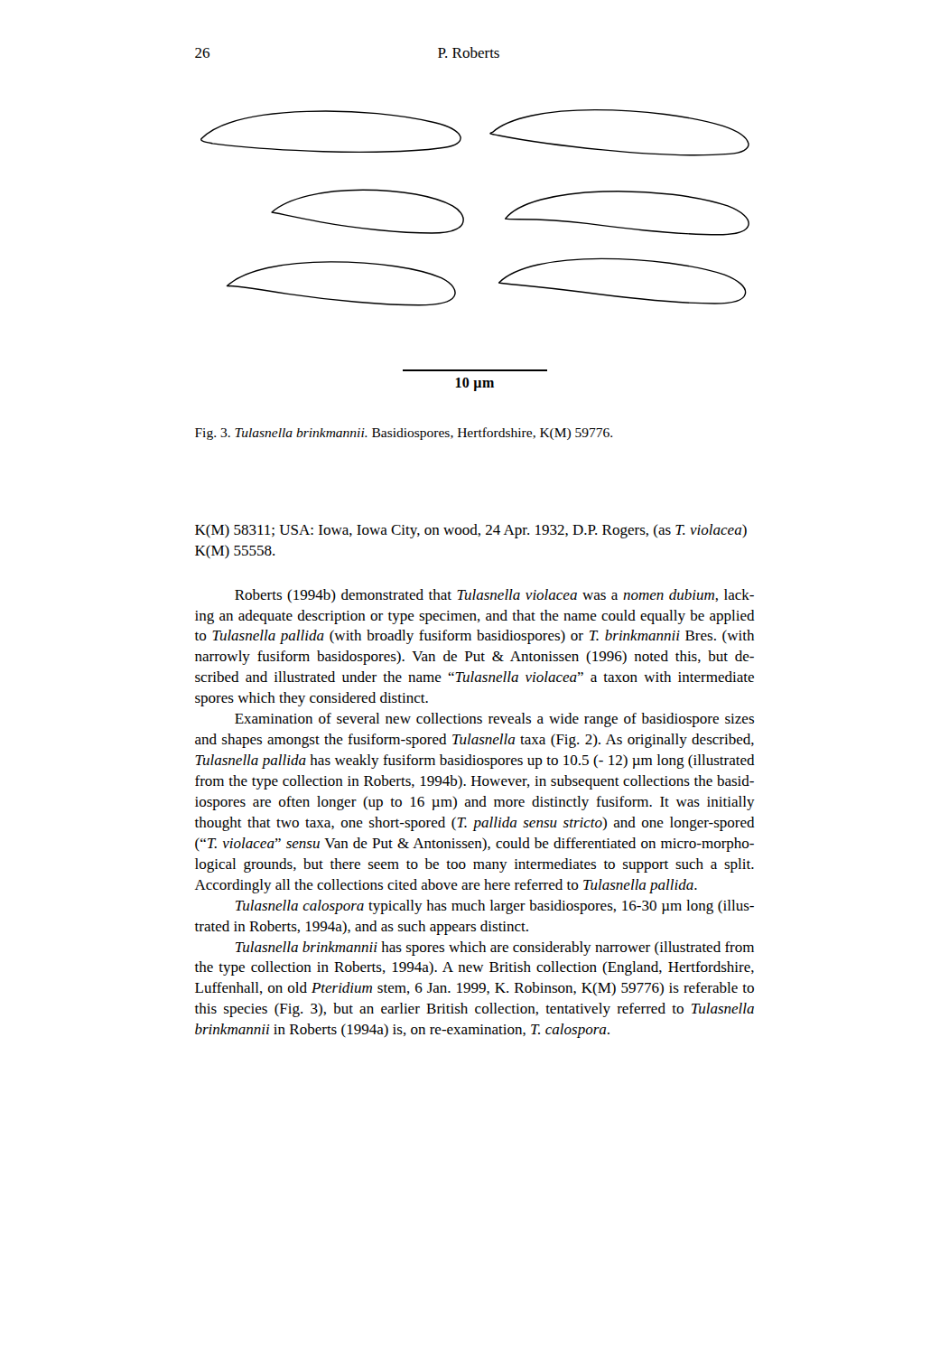26
P. Roberts
10 µm
Fig. 3. Tulasnella brinkmannii. Basidiospores, Hertfordshire, K(M) 59776.
K(M) 58311; USA: Iowa, Iowa City, on wood, 24 Apr. 1932, D.P. Rogers, (as T. violacea) K(M) 55558.
Roberts (1994b) demonstrated that Tulasnella violacea was a nomen dubium, lacking an adequate description or type specimen, and that the name could equally be applied to Tulasnella pallida (with broadly fusiform basidiospores) or T. brinkmannii Bres. (with narrowly fusiform basidospores). Van de Put & Antonissen (1996) noted this, but described and illustrated under the name “Tulasnella violacea” a taxon with intermediate spores which they considered distinct.
Examination of several new collections reveals a wide range of basidiospore sizes and shapes amongst the fusiform-spored Tulasnella taxa (Fig. 2). As originally described, Tulasnella pallida has weakly fusiform basidiospores up to 10.5 (- 12) µm long (illustrated from the type collection in Roberts, 1994b). However, in subsequent collections the basidiospores are often longer (up to 16 µm) and more distinctly fusiform. It was initially thought that two taxa, one short-spored (T. pallida sensu stricto) and one longer-spored (“T. violacea” sensu Van de Put & Antonissen), could be differentiated on micro-morphological grounds, but there seem to be too many intermediates to support such a split. Accordingly all the collections cited above are here referred to Tulasnella pallida.
Tulasnella calospora typically has much larger basidiospores, 16-30 µm long (illustrated in Roberts, 1994a), and as such appears distinct.
Tulasnella brinkmannii has spores which are considerably narrower (illustrated from the type collection in Roberts, 1994a). A new British collection (England, Hertfordshire, Luffenhall, on old Pteridium stem, 6 Jan. 1999, K. Robinson, K(M) 59776) is referable to this species (Fig. 3), but an earlier British collection, tentatively referred to Tulasnella brinkmannii in Roberts (1994a) is, on re-examination, T. calospora.